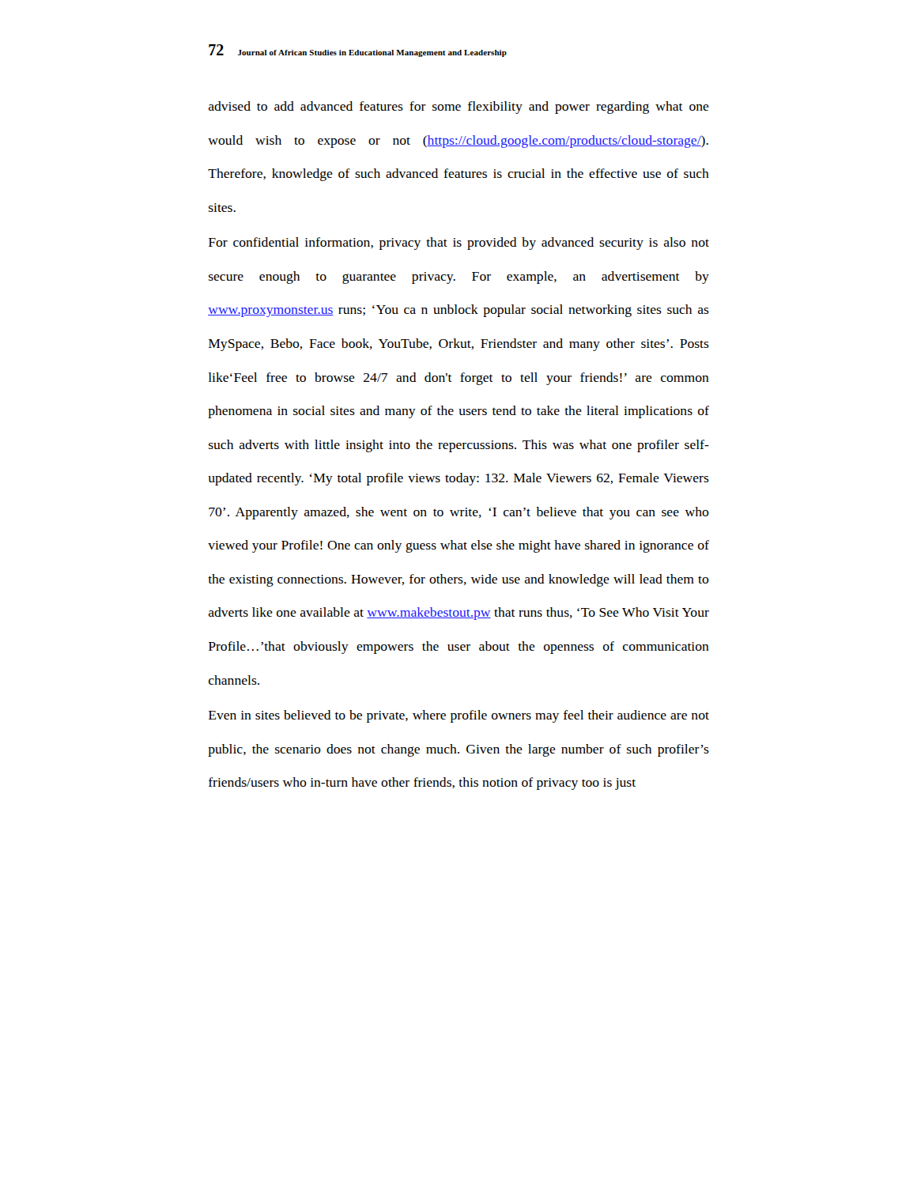72 Journal of African Studies in Educational Management and Leadership
advised to add advanced features for some flexibility and power regarding what one would wish to expose or not (https://cloud.google.com/products/cloud-storage/). Therefore, knowledge of such advanced features is crucial in the effective use of such sites.
For confidential information, privacy that is provided by advanced security is also not secure enough to guarantee privacy. For example, an advertisement by www.proxymonster.us runs; ‘You ca n unblock popular social networking sites such as MySpace, Bebo, Face book, YouTube, Orkut, Friendster and many other sites’. Posts like‘Feel free to browse 24/7 and don't forget to tell your friends!’ are common phenomena in social sites and many of the users tend to take the literal implications of such adverts with little insight into the repercussions. This was what one profiler self-updated recently. ‘My total profile views today: 132. Male Viewers 62, Female Viewers 70’. Apparently amazed, she went on to write, ‘I can’t believe that you can see who viewed your Profile! One can only guess what else she might have shared in ignorance of the existing connections. However, for others, wide use and knowledge will lead them to adverts like one available at www.makebestout.pw that runs thus, ‘To See Who Visit Your Profile…’that obviously empowers the user about the openness of communication channels.
Even in sites believed to be private, where profile owners may feel their audience are not public, the scenario does not change much. Given the large number of such profiler’s friends/users who in-turn have other friends, this notion of privacy too is just